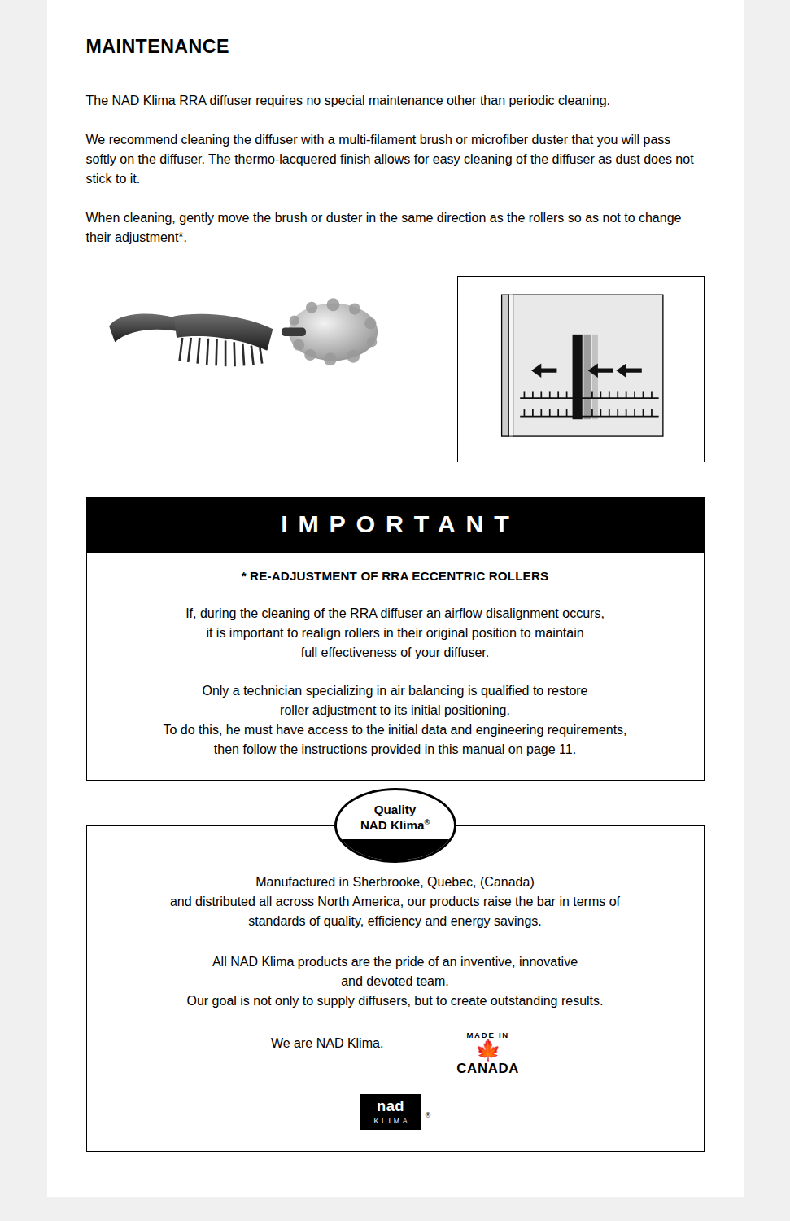MAINTENANCE
The NAD Klima RRA diffuser requires no special maintenance other than periodic cleaning.
We recommend cleaning the diffuser with a multi-filament brush or microfiber duster that you will pass softly on the diffuser. The thermo-lacquered finish allows for easy cleaning of the diffuser as dust does not stick to it.
When cleaning, gently move the brush or duster in the same direction as the rollers so as not to change their adjustment*.
IMPORTANT
* RE-ADJUSTMENT OF RRA ECCENTRIC ROLLERS
If, during the cleaning of the RRA diffuser an airflow disalignment occurs,
it is important to realign rollers in their original position to maintain
full effectiveness of your diffuser.
Only a technician specializing in air balancing is qualified to restore
roller adjustment to its initial positioning.
To do this, he must have access to the initial data and engineering requirements,
then follow the instructions provided in this manual on page 11.
Quality
NAD Klima®
Manufactured in Sherbrooke, Quebec, (Canada)
and distributed all across North America, our products raise the bar in terms of
standards of quality, efficiency and energy savings.
All NAD Klima products are the pride of an inventive, innovative
and devoted team.
Our goal is not only to supply diffusers, but to create outstanding results.
We are NAD Klima.
MADE IN
🍁
CANADA
nad KLIMA
®